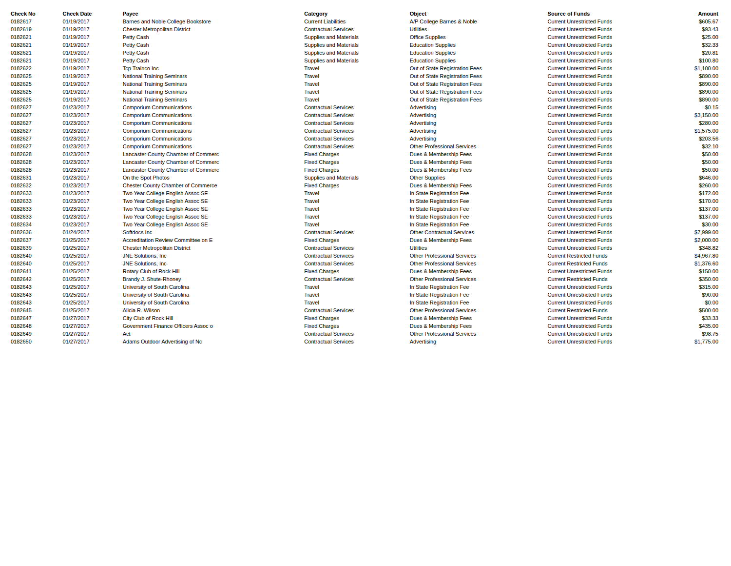| Check No | Check Date | Payee | Category | Object | Source of Funds | Amount |
| --- | --- | --- | --- | --- | --- | --- |
| 0182617 | 01/19/2017 | Barnes and Noble College Bookstore | Current Liabilities | A/P College Barnes & Noble | Current Unrestricted Funds | $605.67 |
| 0182619 | 01/19/2017 | Chester Metropolitan District | Contractual Services | Utilities | Current Unrestricted Funds | $93.43 |
| 0182621 | 01/19/2017 | Petty Cash | Supplies and Materials | Office Supplies | Current Unrestricted Funds | $25.00 |
| 0182621 | 01/19/2017 | Petty Cash | Supplies and Materials | Education Supplies | Current Unrestricted Funds | $32.33 |
| 0182621 | 01/19/2017 | Petty Cash | Supplies and Materials | Education Supplies | Current Unrestricted Funds | $20.81 |
| 0182621 | 01/19/2017 | Petty Cash | Supplies and Materials | Education Supplies | Current Unrestricted Funds | $100.80 |
| 0182622 | 01/19/2017 | Tcp Trainco Inc | Travel | Out of State Registration Fees | Current Unrestricted Funds | $1,100.00 |
| 0182625 | 01/19/2017 | National Training Seminars | Travel | Out of State Registration Fees | Current Unrestricted Funds | $890.00 |
| 0182625 | 01/19/2017 | National Training Seminars | Travel | Out of State Registration Fees | Current Unrestricted Funds | $890.00 |
| 0182625 | 01/19/2017 | National Training Seminars | Travel | Out of State Registration Fees | Current Unrestricted Funds | $890.00 |
| 0182625 | 01/19/2017 | National Training Seminars | Travel | Out of State Registration Fees | Current Unrestricted Funds | $890.00 |
| 0182627 | 01/23/2017 | Comporium Communications | Contractual Services | Advertising | Current Unrestricted Funds | $0.15 |
| 0182627 | 01/23/2017 | Comporium Communications | Contractual Services | Advertising | Current Unrestricted Funds | $3,150.00 |
| 0182627 | 01/23/2017 | Comporium Communications | Contractual Services | Advertising | Current Unrestricted Funds | $280.00 |
| 0182627 | 01/23/2017 | Comporium Communications | Contractual Services | Advertising | Current Unrestricted Funds | $1,575.00 |
| 0182627 | 01/23/2017 | Comporium Communications | Contractual Services | Advertising | Current Unrestricted Funds | $203.56 |
| 0182627 | 01/23/2017 | Comporium Communications | Contractual Services | Other Professional Services | Current Unrestricted Funds | $32.10 |
| 0182628 | 01/23/2017 | Lancaster County Chamber of Commerc | Fixed Charges | Dues & Membership Fees | Current Unrestricted Funds | $50.00 |
| 0182628 | 01/23/2017 | Lancaster County Chamber of Commerc | Fixed Charges | Dues & Membership Fees | Current Unrestricted Funds | $50.00 |
| 0182628 | 01/23/2017 | Lancaster County Chamber of Commerc | Fixed Charges | Dues & Membership Fees | Current Unrestricted Funds | $50.00 |
| 0182631 | 01/23/2017 | On the Spot Photos | Supplies and Materials | Other Supplies | Current Unrestricted Funds | $646.00 |
| 0182632 | 01/23/2017 | Chester County Chamber of Commerce | Fixed Charges | Dues & Membership Fees | Current Unrestricted Funds | $260.00 |
| 0182633 | 01/23/2017 | Two Year College English Assoc SE | Travel | In State Registration Fee | Current Unrestricted Funds | $172.00 |
| 0182633 | 01/23/2017 | Two Year College English Assoc SE | Travel | In State Registration Fee | Current Unrestricted Funds | $170.00 |
| 0182633 | 01/23/2017 | Two Year College English Assoc SE | Travel | In State Registration Fee | Current Unrestricted Funds | $137.00 |
| 0182633 | 01/23/2017 | Two Year College English Assoc SE | Travel | In State Registration Fee | Current Unrestricted Funds | $137.00 |
| 0182634 | 01/23/2017 | Two Year College English Assoc SE | Travel | In State Registration Fee | Current Unrestricted Funds | $30.00 |
| 0182636 | 01/24/2017 | Softdocs Inc | Contractual Services | Other Contractual Services | Current Unrestricted Funds | $7,999.00 |
| 0182637 | 01/25/2017 | Accreditation Review Committee on E | Fixed Charges | Dues & Membership Fees | Current Unrestricted Funds | $2,000.00 |
| 0182639 | 01/25/2017 | Chester Metropolitan District | Contractual Services | Utilities | Current Unrestricted Funds | $348.82 |
| 0182640 | 01/25/2017 | JNE Solutions, Inc | Contractual Services | Other Professional Services | Current Restricted Funds | $4,967.80 |
| 0182640 | 01/25/2017 | JNE Solutions, Inc | Contractual Services | Other Professional Services | Current Restricted Funds | $1,376.60 |
| 0182641 | 01/25/2017 | Rotary Club of Rock Hill | Fixed Charges | Dues & Membership Fees | Current Unrestricted Funds | $150.00 |
| 0182642 | 01/25/2017 | Brandy J. Shute-Rhoney | Contractual Services | Other Professional Services | Current Restricted Funds | $350.00 |
| 0182643 | 01/25/2017 | University of South Carolina | Travel | In State Registration Fee | Current Unrestricted Funds | $315.00 |
| 0182643 | 01/25/2017 | University of South Carolina | Travel | In State Registration Fee | Current Unrestricted Funds | $90.00 |
| 0182643 | 01/25/2017 | University of South Carolina | Travel | In State Registration Fee | Current Unrestricted Funds | $0.00 |
| 0182645 | 01/25/2017 | Alicia R. Wilson | Contractual Services | Other Professional Services | Current Restricted Funds | $500.00 |
| 0182647 | 01/27/2017 | City Club of Rock Hill | Fixed Charges | Dues & Membership Fees | Current Unrestricted Funds | $33.33 |
| 0182648 | 01/27/2017 | Government Finance Officers Assoc o | Fixed Charges | Dues & Membership Fees | Current Unrestricted Funds | $435.00 |
| 0182649 | 01/27/2017 | Act | Contractual Services | Other Professional Services | Current Unrestricted Funds | $98.75 |
| 0182650 | 01/27/2017 | Adams Outdoor Advertising of Nc | Contractual Services | Advertising | Current Unrestricted Funds | $1,775.00 |